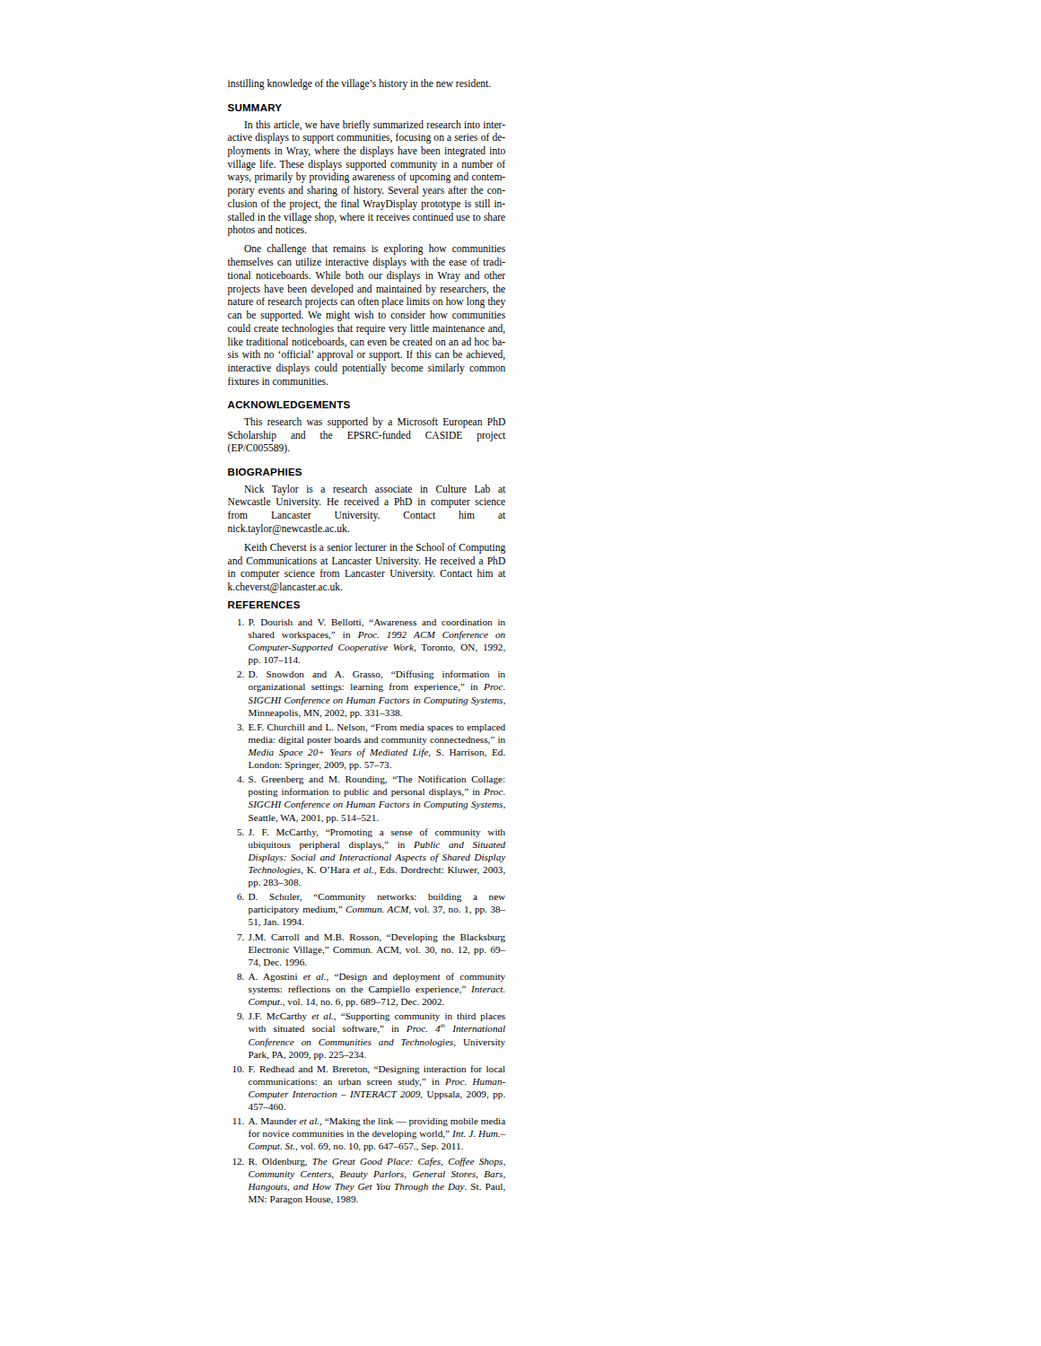instilling knowledge of the village’s history in the new resident.
SUMMARY
In this article, we have briefly summarized research into interactive displays to support communities, focusing on a series of deployments in Wray, where the displays have been integrated into village life. These displays supported community in a number of ways, primarily by providing awareness of upcoming and contemporary events and sharing of history. Several years after the conclusion of the project, the final WrayDisplay prototype is still installed in the village shop, where it receives continued use to share photos and notices.
One challenge that remains is exploring how communities themselves can utilize interactive displays with the ease of traditional noticeboards. While both our displays in Wray and other projects have been developed and maintained by researchers, the nature of research projects can often place limits on how long they can be supported. We might wish to consider how communities could create technologies that require very little maintenance and, like traditional noticeboards, can even be created on an ad hoc basis with no ‘official’ approval or support. If this can be achieved, interactive displays could potentially become similarly common fixtures in communities.
ACKNOWLEDGEMENTS
This research was supported by a Microsoft European PhD Scholarship and the EPSRC-funded CASIDE project (EP/C005589).
BIOGRAPHIES
Nick Taylor is a research associate in Culture Lab at Newcastle University. He received a PhD in computer science from Lancaster University. Contact him at nick.taylor@newcastle.ac.uk.
Keith Cheverst is a senior lecturer in the School of Computing and Communications at Lancaster University. He received a PhD in computer science from Lancaster University. Contact him at k.cheverst@lancaster.ac.uk.
REFERENCES
P. Dourish and V. Bellotti, “Awareness and coordination in shared workspaces,” in Proc. 1992 ACM Conference on Computer-Supported Cooperative Work, Toronto, ON, 1992, pp. 107–114.
D. Snowdon and A. Grasso, “Diffusing information in organizational settings: learning from experience,” in Proc. SIGCHI Conference on Human Factors in Computing Systems, Minneapolis, MN, 2002, pp. 331–338.
E.F. Churchill and L. Nelson, “From media spaces to emplaced media: digital poster boards and community connectedness,” in Media Space 20+ Years of Mediated Life, S. Harrison, Ed. London: Springer, 2009, pp. 57–73.
S. Greenberg and M. Rounding, “The Notification Collage: posting information to public and personal displays,” in Proc. SIGCHI Conference on Human Factors in Computing Systems, Seattle, WA, 2001, pp. 514–521.
J. F. McCarthy, “Promoting a sense of community with ubiquitous peripheral displays,” in Public and Situated Displays: Social and Interactional Aspects of Shared Display Technologies, K. O’Hara et al., Eds. Dordrecht: Kluwer, 2003, pp. 283–308.
D. Schuler, “Community networks: building a new participatory medium,” Commun. ACM, vol. 37, no. 1, pp. 38–51, Jan. 1994.
J.M. Carroll and M.B. Rosson, “Developing the Blacksburg Electronic Village,” Commun. ACM, vol. 30, no. 12, pp. 69–74, Dec. 1996.
A. Agostini et al., “Design and deployment of community systems: reflections on the Campiello experience,” Interact. Comput., vol. 14, no. 6, pp. 689–712, Dec. 2002.
J.F. McCarthy et al., “Supporting community in third places with situated social software,” in Proc. 4th International Conference on Communities and Technologies, University Park, PA, 2009, pp. 225–234.
F. Redhead and M. Brereton, “Designing interaction for local communications: an urban screen study,” in Proc. Human-Computer Interaction – INTERACT 2009, Uppsala, 2009, pp. 457–460.
A. Maunder et al., “Making the link — providing mobile media for novice communities in the developing world,” Int. J. Hum.–Comput. St., vol. 69, no. 10, pp. 647–657., Sep. 2011.
R. Oldenburg, The Great Good Place: Cafes, Coffee Shops, Community Centers, Beauty Parlors, General Stores, Bars, Hangouts, and How They Get You Through the Day. St. Paul, MN: Paragon House, 1989.